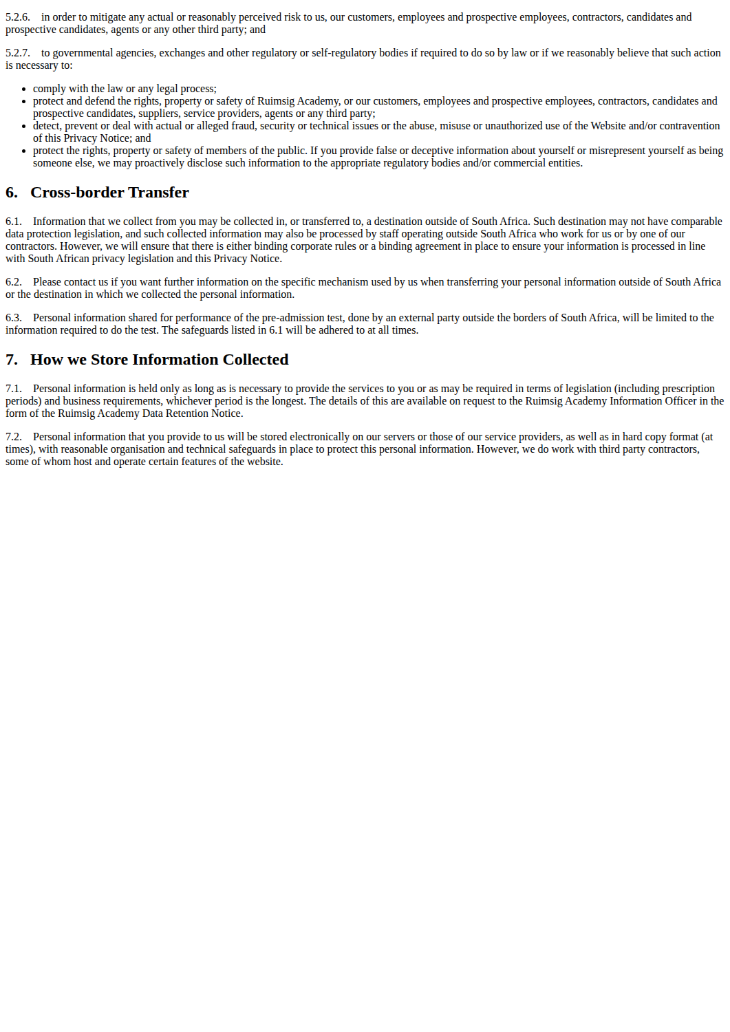5.2.6. in order to mitigate any actual or reasonably perceived risk to us, our customers, employees and prospective employees, contractors, candidates and prospective candidates, agents or any other third party; and
5.2.7. to governmental agencies, exchanges and other regulatory or self-regulatory bodies if required to do so by law or if we reasonably believe that such action is necessary to:
comply with the law or any legal process;
protect and defend the rights, property or safety of Ruimsig Academy, or our customers, employees and prospective employees, contractors, candidates and prospective candidates, suppliers, service providers, agents or any third party;
detect, prevent or deal with actual or alleged fraud, security or technical issues or the abuse, misuse or unauthorized use of the Website and/or contravention of this Privacy Notice; and
protect the rights, property or safety of members of the public. If you provide false or deceptive information about yourself or misrepresent yourself as being someone else, we may proactively disclose such information to the appropriate regulatory bodies and/or commercial entities.
6. Cross-border Transfer
6.1. Information that we collect from you may be collected in, or transferred to, a destination outside of South Africa. Such destination may not have comparable data protection legislation, and such collected information may also be processed by staff operating outside South Africa who work for us or by one of our contractors. However, we will ensure that there is either binding corporate rules or a binding agreement in place to ensure your information is processed in line with South African privacy legislation and this Privacy Notice.
6.2. Please contact us if you want further information on the specific mechanism used by us when transferring your personal information outside of South Africa or the destination in which we collected the personal information.
6.3. Personal information shared for performance of the pre-admission test, done by an external party outside the borders of South Africa, will be limited to the information required to do the test. The safeguards listed in 6.1 will be adhered to at all times.
7. How we Store Information Collected
7.1. Personal information is held only as long as is necessary to provide the services to you or as may be required in terms of legislation (including prescription periods) and business requirements, whichever period is the longest. The details of this are available on request to the Ruimsig Academy Information Officer in the form of the Ruimsig Academy Data Retention Notice.
7.2. Personal information that you provide to us will be stored electronically on our servers or those of our service providers, as well as in hard copy format (at times), with reasonable organisation and technical safeguards in place to protect this personal information. However, we do work with third party contractors, some of whom host and operate certain features of the website.